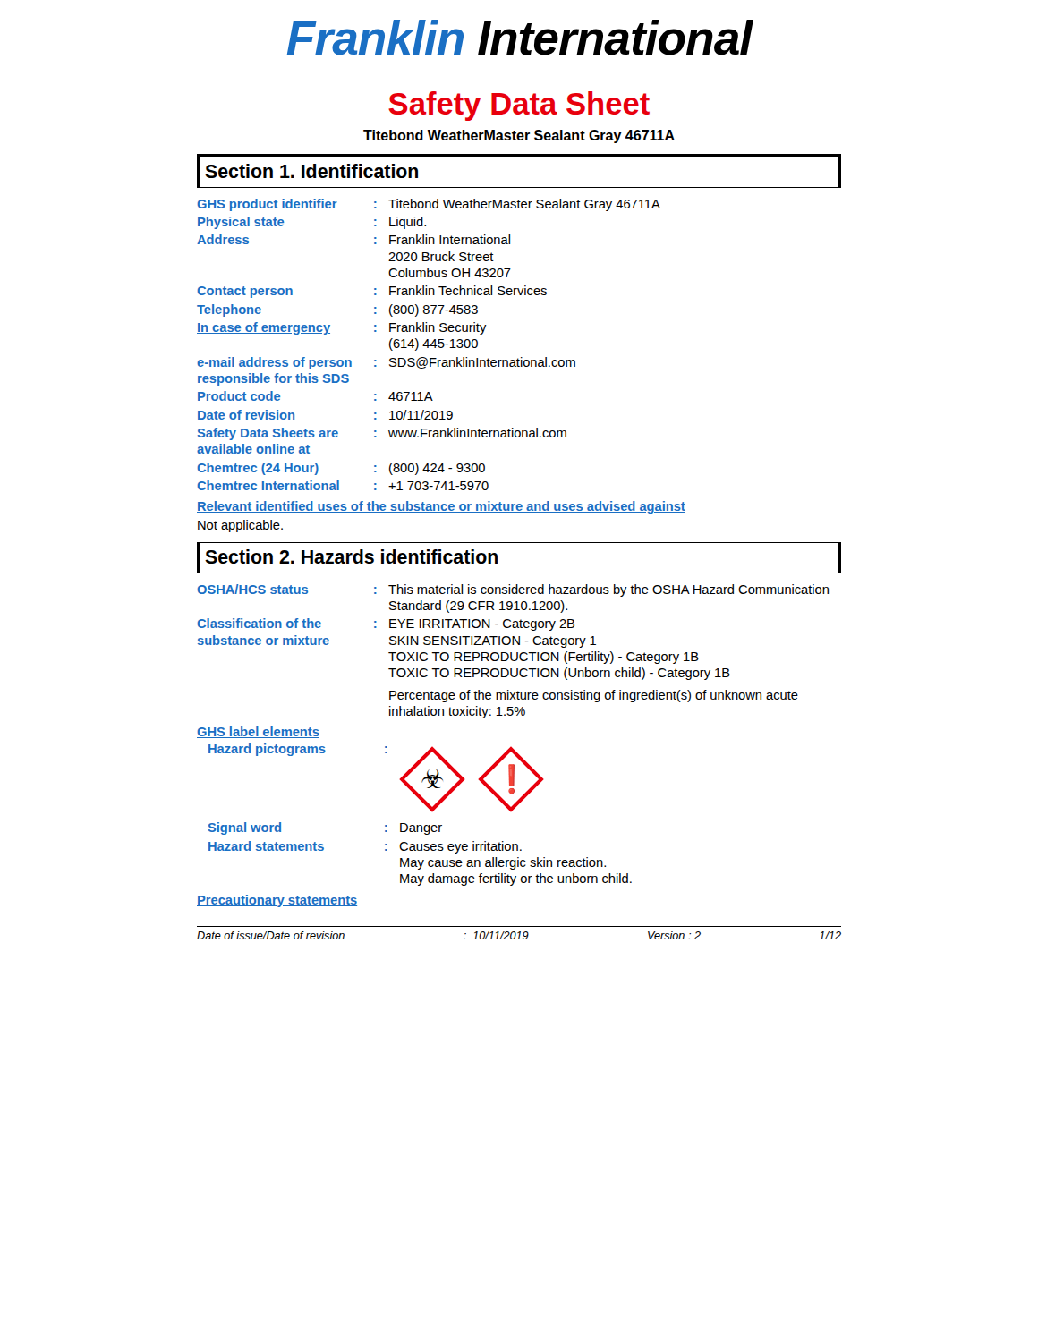Franklin International
Safety Data Sheet
Titebond WeatherMaster Sealant Gray 46711A
Section 1. Identification
| GHS product identifier | : | Titebond WeatherMaster Sealant Gray 46711A |
| Physical state | : | Liquid. |
| Address | : | Franklin International 2020 Bruck Street Columbus OH 43207 |
| Contact person | : | Franklin Technical Services |
| Telephone | : | (800) 877-4583 |
| In case of emergency | : | Franklin Security (614) 445-1300 |
| e-mail address of person responsible for this SDS | : | SDS@FranklinInternational.com |
| Product code | : | 46711A |
| Date of revision | : | 10/11/2019 |
| Safety Data Sheets are available online at | : | www.FranklinInternational.com |
| Chemtrec (24 Hour) | : | (800) 424 - 9300 |
| Chemtrec International | : | +1 703-741-5970 |
Relevant identified uses of the substance or mixture and uses advised against
Not applicable.
Section 2. Hazards identification
| OSHA/HCS status | : | This material is considered hazardous by the OSHA Hazard Communication Standard (29 CFR 1910.1200). |
| Classification of the substance or mixture | : | EYE IRRITATION - Category 2B SKIN SENSITIZATION - Category 1 TOXIC TO REPRODUCTION (Fertility) - Category 1B TOXIC TO REPRODUCTION (Unborn child) - Category 1B Percentage of the mixture consisting of ingredient(s) of unknown acute inhalation toxicity: 1.5% |
GHS label elements
| Hazard pictograms | : | ☣ ❗ |
| Signal word | : | Danger |
| Hazard statements | : | Causes eye irritation. May cause an allergic skin reaction. May damage fertility or the unborn child. |
Precautionary statements
Date of issue/Date of revision
: 10/11/2019
Version : 2
1/12